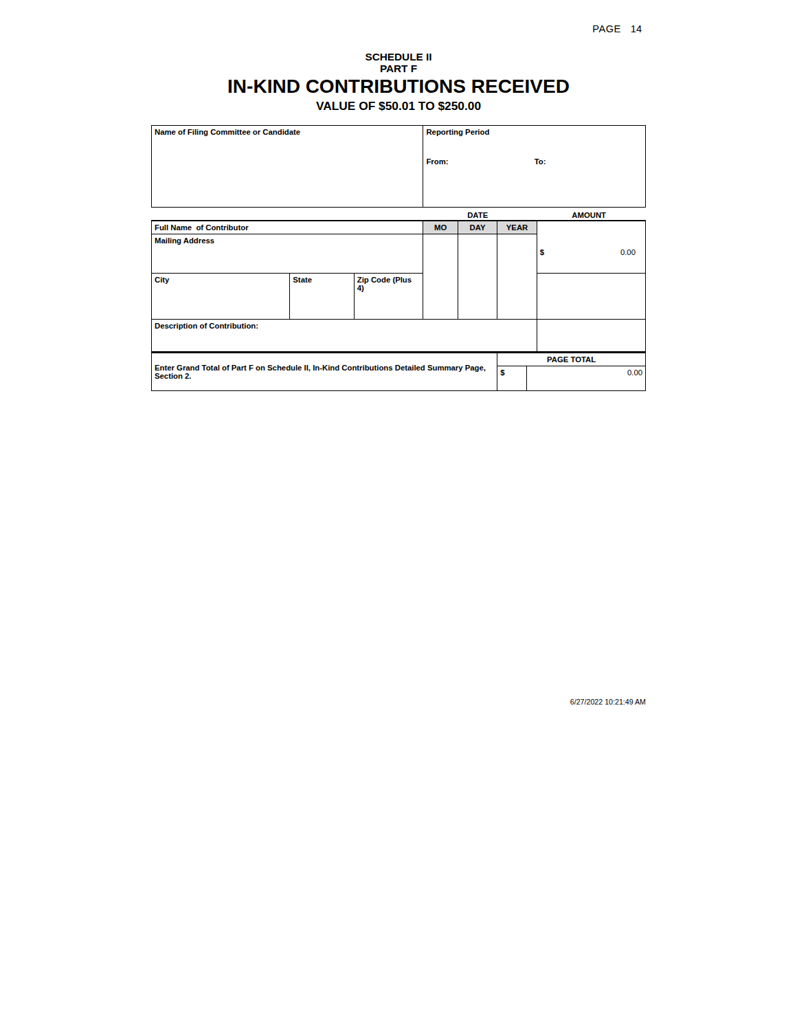PAGE 14
SCHEDULE II
PART F
IN-KIND CONTRIBUTIONS RECEIVED
VALUE OF $50.01 TO $250.00
| Name of Filing Committee or Candidate | Reporting Period / From: / To: / / |
| | DATE | AMOUNT |
| Full Name of Contributor | MO | DAY | YEAR | |
| Mailing Address | | | |
| City | State | Zip Code (Plus 4) | $ 0.00 |
| Description of Contribution: | |
| Enter Grand Total of Part F on Schedule II, In-Kind Contributions Detailed Summary Page, Section 2. | PAGE TOTAL |
| $ | 0.00 |
6/27/2022 10:21:49 AM